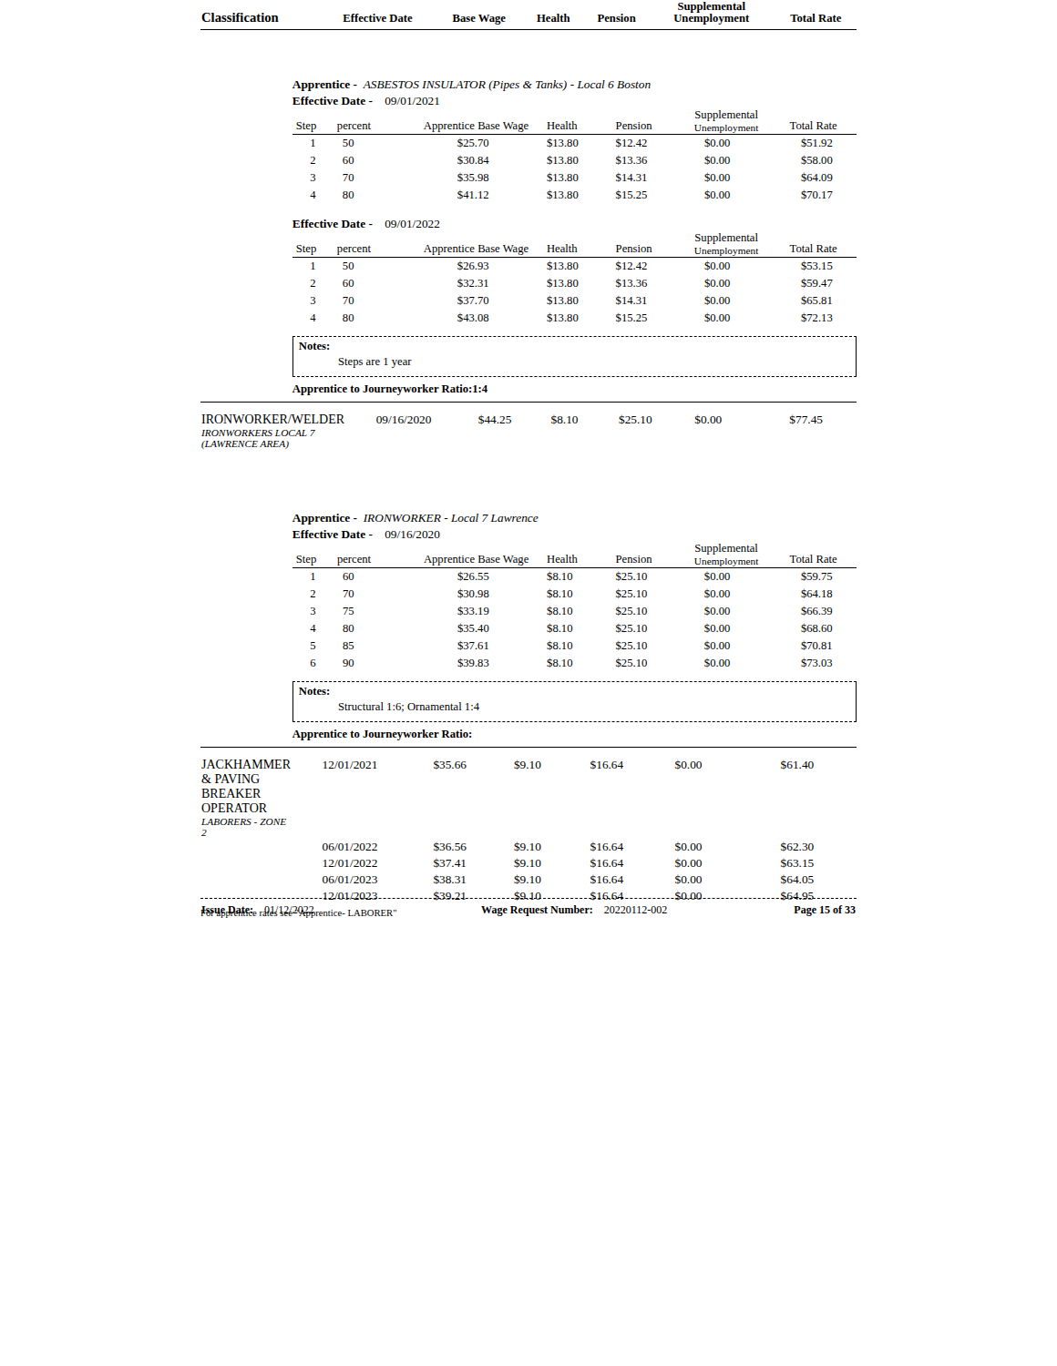| Classification | Effective Date | Base Wage | Health | Pension | Supplemental Unemployment | Total Rate |
Apprentice - ASBESTOS INSULATOR (Pipes & Tanks) - Local 6 Boston
Effective Date - 09/01/2021
| Step | percent | Apprentice Base Wage | Health | Pension | Supplemental Unemployment | Total Rate |
| --- | --- | --- | --- | --- | --- | --- |
| 1 | 50 | $25.70 | $13.80 | $12.42 | $0.00 | $51.92 |
| 2 | 60 | $30.84 | $13.80 | $13.36 | $0.00 | $58.00 |
| 3 | 70 | $35.98 | $13.80 | $14.31 | $0.00 | $64.09 |
| 4 | 80 | $41.12 | $13.80 | $15.25 | $0.00 | $70.17 |
Effective Date - 09/01/2022
| Step | percent | Apprentice Base Wage | Health | Pension | Supplemental Unemployment | Total Rate |
| --- | --- | --- | --- | --- | --- | --- |
| 1 | 50 | $26.93 | $13.80 | $12.42 | $0.00 | $53.15 |
| 2 | 60 | $32.31 | $13.80 | $13.36 | $0.00 | $59.47 |
| 3 | 70 | $37.70 | $13.80 | $14.31 | $0.00 | $65.81 |
| 4 | 80 | $43.08 | $13.80 | $15.25 | $0.00 | $72.13 |
Notes:
Steps are 1 year
Apprentice to Journeyworker Ratio:1:4
| IRONWORKER/WELDER IRONWORKERS LOCAL 7 (LAWRENCE AREA) | 09/16/2020 | $44.25 | $8.10 | $25.10 | $0.00 | $77.45 |
Apprentice - IRONWORKER - Local 7 Lawrence
Effective Date - 09/16/2020
| Step | percent | Apprentice Base Wage | Health | Pension | Supplemental Unemployment | Total Rate |
| --- | --- | --- | --- | --- | --- | --- |
| 1 | 60 | $26.55 | $8.10 | $25.10 | $0.00 | $59.75 |
| 2 | 70 | $30.98 | $8.10 | $25.10 | $0.00 | $64.18 |
| 3 | 75 | $33.19 | $8.10 | $25.10 | $0.00 | $66.39 |
| 4 | 80 | $35.40 | $8.10 | $25.10 | $0.00 | $68.60 |
| 5 | 85 | $37.61 | $8.10 | $25.10 | $0.00 | $70.81 |
| 6 | 90 | $39.83 | $8.10 | $25.10 | $0.00 | $73.03 |
Notes:
Structural 1:6; Ornamental 1:4
Apprentice to Journeyworker Ratio:
| JACKHAMMER & PAVING BREAKER OPERATOR LABORERS - ZONE 2 | 12/01/2021 | $35.66 | $9.10 | $16.64 | $0.00 | $61.40 |
| | 06/01/2022 | $36.56 | $9.10 | $16.64 | $0.00 | $62.30 |
| | 12/01/2022 | $37.41 | $9.10 | $16.64 | $0.00 | $63.15 |
| | 06/01/2023 | $38.31 | $9.10 | $16.64 | $0.00 | $64.05 |
| | 12/01/2023 | $39.21 | $9.10 | $16.64 | $0.00 | $64.95 |
For apprentice rates see "Apprentice- LABORER"
| Issue Date: 01/12/2022 | Wage Request Number: 20220112-002 | Page 15 of 33 |